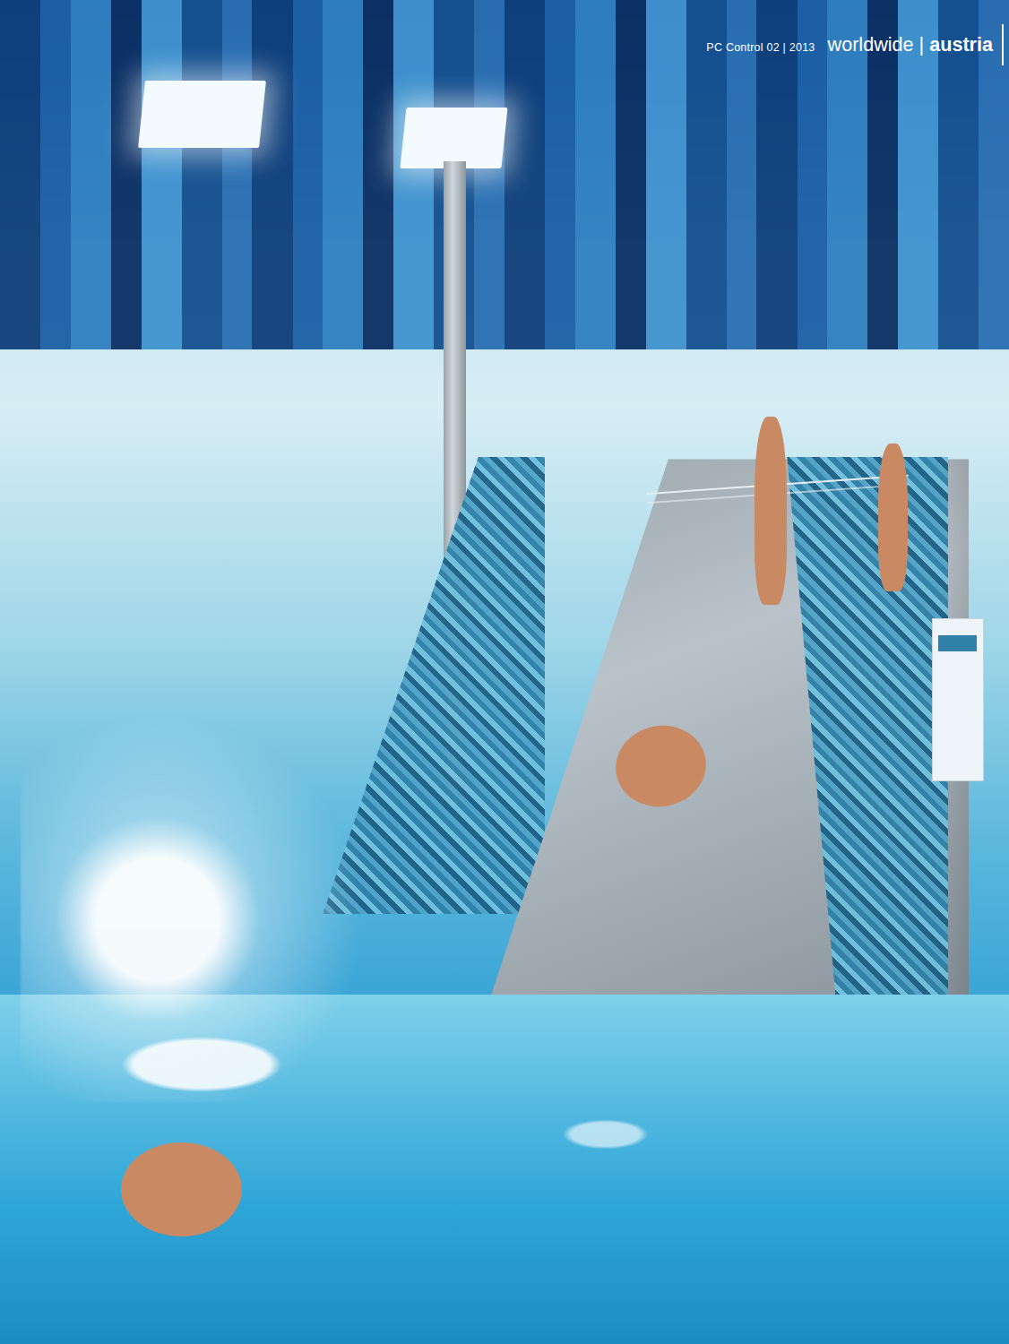PC Control 02 | 2013 worldwide | austria
Indoor pool with water slide.